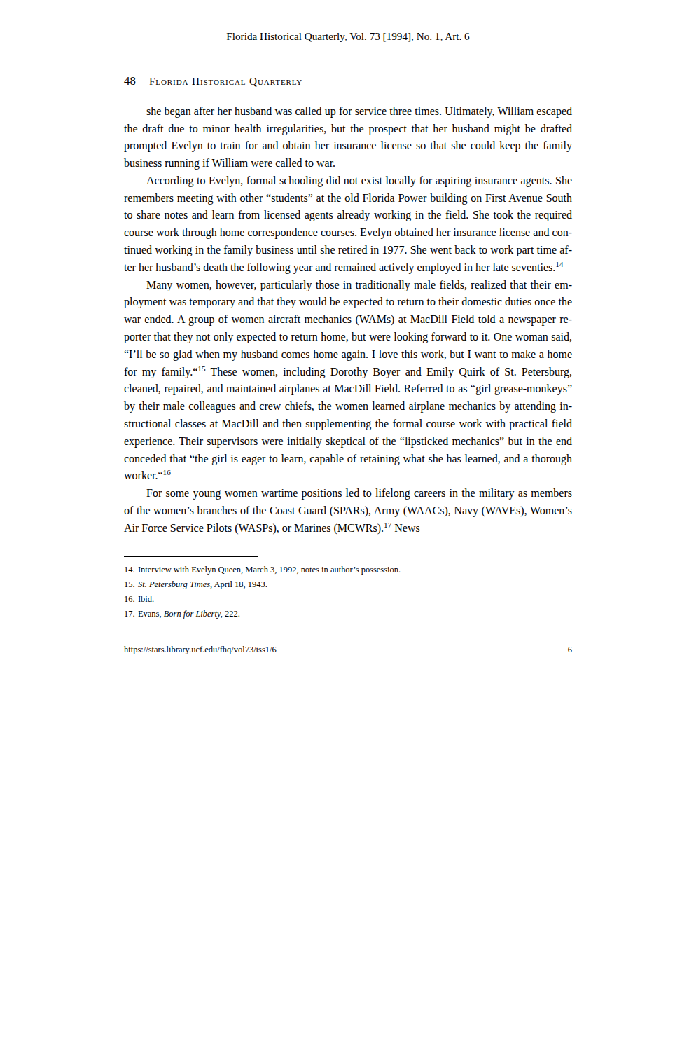Florida Historical Quarterly, Vol. 73 [1994], No. 1, Art. 6
48 Florida Historical Quarterly
she began after her husband was called up for service three times. Ultimately, William escaped the draft due to minor health irregularities, but the prospect that her husband might be drafted prompted Evelyn to train for and obtain her insurance license so that she could keep the family business running if William were called to war.
According to Evelyn, formal schooling did not exist locally for aspiring insurance agents. She remembers meeting with other “students” at the old Florida Power building on First Avenue South to share notes and learn from licensed agents already working in the field. She took the required course work through home correspondence courses. Evelyn obtained her insurance license and continued working in the family business until she retired in 1977. She went back to work part time after her husband’s death the following year and remained actively employed in her late seventies.14
Many women, however, particularly those in traditionally male fields, realized that their employment was temporary and that they would be expected to return to their domestic duties once the war ended. A group of women aircraft mechanics (WAMs) at MacDill Field told a newspaper reporter that they not only expected to return home, but were looking forward to it. One woman said, “I’ll be so glad when my husband comes home again. I love this work, but I want to make a home for my family.“15 These women, including Dorothy Boyer and Emily Quirk of St. Petersburg, cleaned, repaired, and maintained airplanes at MacDill Field. Referred to as “girl grease-monkeys” by their male colleagues and crew chiefs, the women learned airplane mechanics by attending instructional classes at MacDill and then supplementing the formal course work with practical field experience. Their supervisors were initially skeptical of the “lipsticked mechanics” but in the end conceded that “the girl is eager to learn, capable of retaining what she has learned, and a thorough worker.“16
For some young women wartime positions led to lifelong careers in the military as members of the women’s branches of the Coast Guard (SPARs), Army (WAACs), Navy (WAVEs), Women’s Air Force Service Pilots (WASPs), or Marines (MCWRs).17 News
14. Interview with Evelyn Queen, March 3, 1992, notes in author’s possession.
15. St. Petersburg Times, April 18, 1943.
16. Ibid.
17. Evans, Born for Liberty, 222.
https://stars.library.ucf.edu/fhq/vol73/iss1/6 6